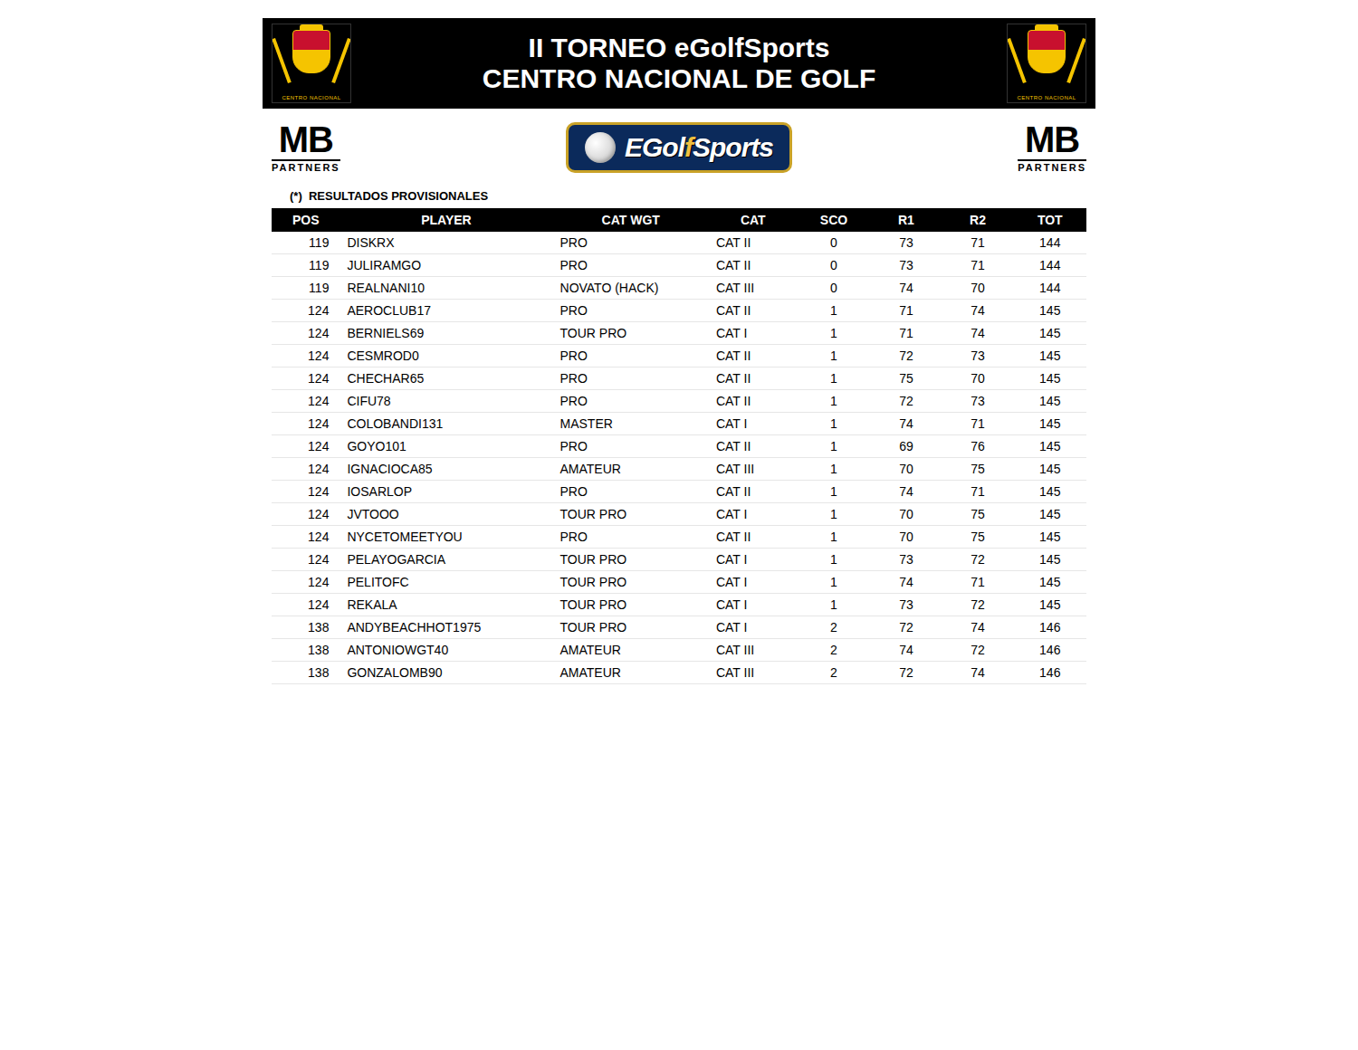CENTRO NACIONAL
II TORNEO eGolfSports CENTRO NACIONAL DE GOLF
CENTRO NACIONAL
MB
PARTNERS
EGolf Sports
MB
PARTNERS
(*) RESULTADOS PROVISIONALES
| POS | PLAYER | CAT WGT | CAT | SCO | R1 | R2 | TOT |
| --- | --- | --- | --- | --- | --- | --- | --- |
| 119 | DISKRX | PRO | CAT II | 0 | 73 | 71 | 144 |
| 119 | JULIRAMGO | PRO | CAT II | 0 | 73 | 71 | 144 |
| 119 | REALNANI10 | NOVATO (HACK) | CAT III | 0 | 74 | 70 | 144 |
| 124 | AEROCLUB17 | PRO | CAT II | 1 | 71 | 74 | 145 |
| 124 | BERNIELS69 | TOUR PRO | CAT I | 1 | 71 | 74 | 145 |
| 124 | CESMROD0 | PRO | CAT II | 1 | 72 | 73 | 145 |
| 124 | CHECHAR65 | PRO | CAT II | 1 | 75 | 70 | 145 |
| 124 | CIFU78 | PRO | CAT II | 1 | 72 | 73 | 145 |
| 124 | COLOBANDI131 | MASTER | CAT I | 1 | 74 | 71 | 145 |
| 124 | GOYO101 | PRO | CAT II | 1 | 69 | 76 | 145 |
| 124 | IGNACIOCA85 | AMATEUR | CAT III | 1 | 70 | 75 | 145 |
| 124 | IOSARLOP | PRO | CAT II | 1 | 74 | 71 | 145 |
| 124 | JVTOOO | TOUR PRO | CAT I | 1 | 70 | 75 | 145 |
| 124 | NYCETOMEETYOU | PRO | CAT II | 1 | 70 | 75 | 145 |
| 124 | PELAYOGARCIA | TOUR PRO | CAT I | 1 | 73 | 72 | 145 |
| 124 | PELITOFC | TOUR PRO | CAT I | 1 | 74 | 71 | 145 |
| 124 | REKALA | TOUR PRO | CAT I | 1 | 73 | 72 | 145 |
| 138 | ANDYBEACHHOT1975 | TOUR PRO | CAT I | 2 | 72 | 74 | 146 |
| 138 | ANTONIOWGT40 | AMATEUR | CAT III | 2 | 74 | 72 | 146 |
| 138 | GONZALOMB90 | AMATEUR | CAT III | 2 | 72 | 74 | 146 |